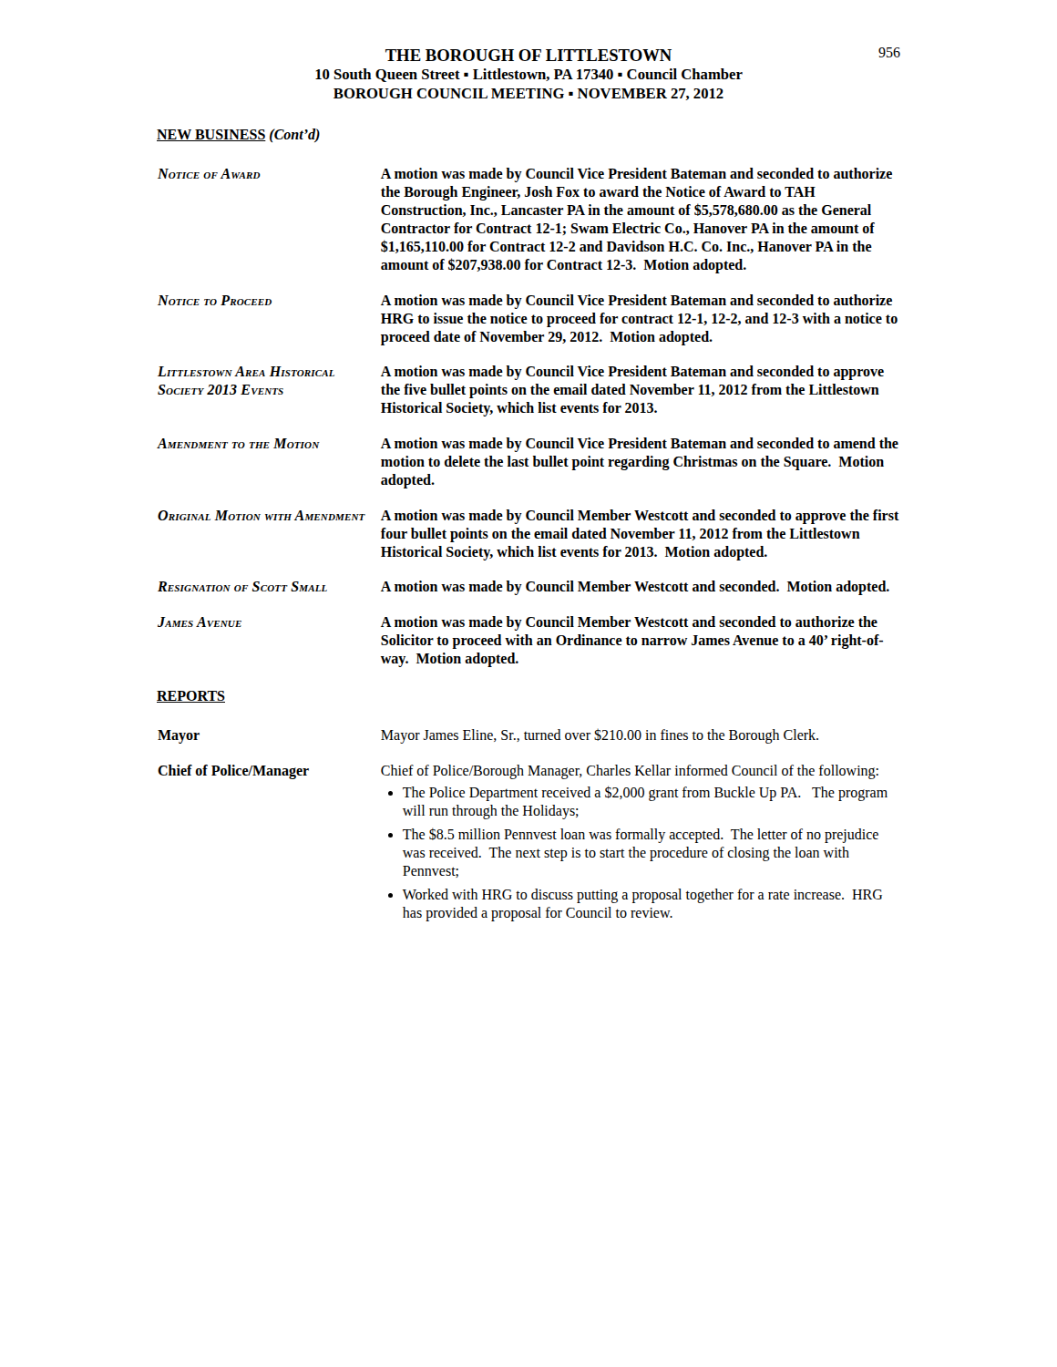956
THE BOROUGH OF LITTLESTOWN
10 South Queen Street ▪ Littlestown, PA 17340 ▪ Council Chamber
BOROUGH COUNCIL MEETING ▪ NOVEMBER 27, 2012
NEW BUSINESS
(Cont’d)
| Notice of Award | A motion was made by Council Vice President Bateman and seconded to authorize the Borough Engineer, Josh Fox to award the Notice of Award to TAH Construction, Inc., Lancaster PA in the amount of $5,578,680.00 as the General Contractor for Contract 12-1; Swam Electric Co., Hanover PA in the amount of $1,165,110.00 for Contract 12-2 and Davidson H.C. Co. Inc., Hanover PA in the amount of $207,938.00 for Contract 12-3. Motion adopted. |
| Notice to Proceed | A motion was made by Council Vice President Bateman and seconded to authorize HRG to issue the notice to proceed for contract 12-1, 12-2, and 12-3 with a notice to proceed date of November 29, 2012. Motion adopted. |
| Littlestown Area Historical Society 2013 Events | A motion was made by Council Vice President Bateman and seconded to approve the five bullet points on the email dated November 11, 2012 from the Littlestown Historical Society, which list events for 2013. |
| Amendment to the Motion | A motion was made by Council Vice President Bateman and seconded to amend the motion to delete the last bullet point regarding Christmas on the Square. Motion adopted. |
| Original Motion with Amendment | A motion was made by Council Member Westcott and seconded to approve the first four bullet points on the email dated November 11, 2012 from the Littlestown Historical Society, which list events for 2013. Motion adopted. |
| Resignation of Scott Small | A motion was made by Council Member Westcott and seconded. Motion adopted. |
| James Avenue | A motion was made by Council Member Westcott and seconded to authorize the Solicitor to proceed with an Ordinance to narrow James Avenue to a 40’ right-of-way. Motion adopted. |
REPORTS
| Mayor | Mayor James Eline, Sr., turned over $210.00 in fines to the Borough Clerk. |
| Chief of Police/Manager | Chief of Police/Borough Manager, Charles Kellar informed Council of the following: The Police Department received a $2,000 grant from Buckle Up PA. The program will run through the Holidays; The $8.5 million Pennvest loan was formally accepted. The letter of no prejudice was received. The next step is to start the procedure of closing the loan with Pennvest; Worked with HRG to discuss putting a proposal together for a rate increase. HRG has provided a proposal for Council to review. |